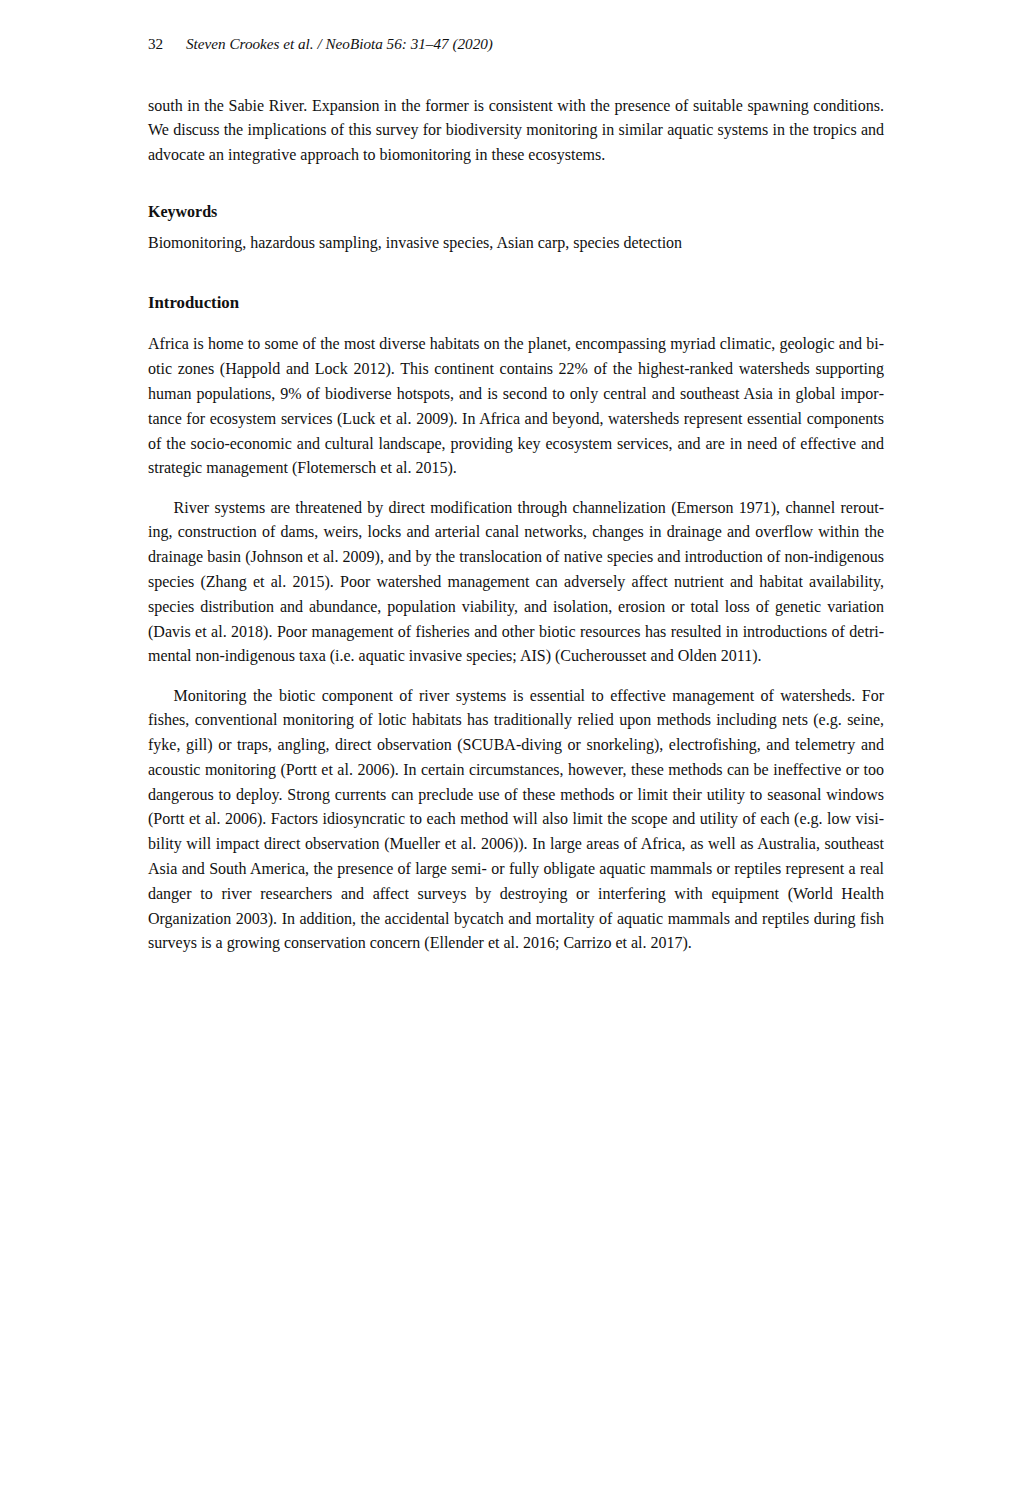32 Steven Crookes et al. / NeoBiota 56: 31–47 (2020)
south in the Sabie River. Expansion in the former is consistent with the presence of suitable spawning conditions. We discuss the implications of this survey for biodiversity monitoring in similar aquatic systems in the tropics and advocate an integrative approach to biomonitoring in these ecosystems.
Keywords
Biomonitoring, hazardous sampling, invasive species, Asian carp, species detection
Introduction
Africa is home to some of the most diverse habitats on the planet, encompassing myriad climatic, geologic and biotic zones (Happold and Lock 2012). This continent contains 22% of the highest-ranked watersheds supporting human populations, 9% of biodiverse hotspots, and is second to only central and southeast Asia in global importance for ecosystem services (Luck et al. 2009). In Africa and beyond, watersheds represent essential components of the socio-economic and cultural landscape, providing key ecosystem services, and are in need of effective and strategic management (Flotemersch et al. 2015).
River systems are threatened by direct modification through channelization (Emerson 1971), channel rerouting, construction of dams, weirs, locks and arterial canal networks, changes in drainage and overflow within the drainage basin (Johnson et al. 2009), and by the translocation of native species and introduction of non-indigenous species (Zhang et al. 2015). Poor watershed management can adversely affect nutrient and habitat availability, species distribution and abundance, population viability, and isolation, erosion or total loss of genetic variation (Davis et al. 2018). Poor management of fisheries and other biotic resources has resulted in introductions of detrimental non-indigenous taxa (i.e. aquatic invasive species; AIS) (Cucherousset and Olden 2011).
Monitoring the biotic component of river systems is essential to effective management of watersheds. For fishes, conventional monitoring of lotic habitats has traditionally relied upon methods including nets (e.g. seine, fyke, gill) or traps, angling, direct observation (SCUBA-diving or snorkeling), electrofishing, and telemetry and acoustic monitoring (Portt et al. 2006). In certain circumstances, however, these methods can be ineffective or too dangerous to deploy. Strong currents can preclude use of these methods or limit their utility to seasonal windows (Portt et al. 2006). Factors idiosyncratic to each method will also limit the scope and utility of each (e.g. low visibility will impact direct observation (Mueller et al. 2006)). In large areas of Africa, as well as Australia, southeast Asia and South America, the presence of large semi- or fully obligate aquatic mammals or reptiles represent a real danger to river researchers and affect surveys by destroying or interfering with equipment (World Health Organization 2003). In addition, the accidental bycatch and mortality of aquatic mammals and reptiles during fish surveys is a growing conservation concern (Ellender et al. 2016; Carrizo et al. 2017).